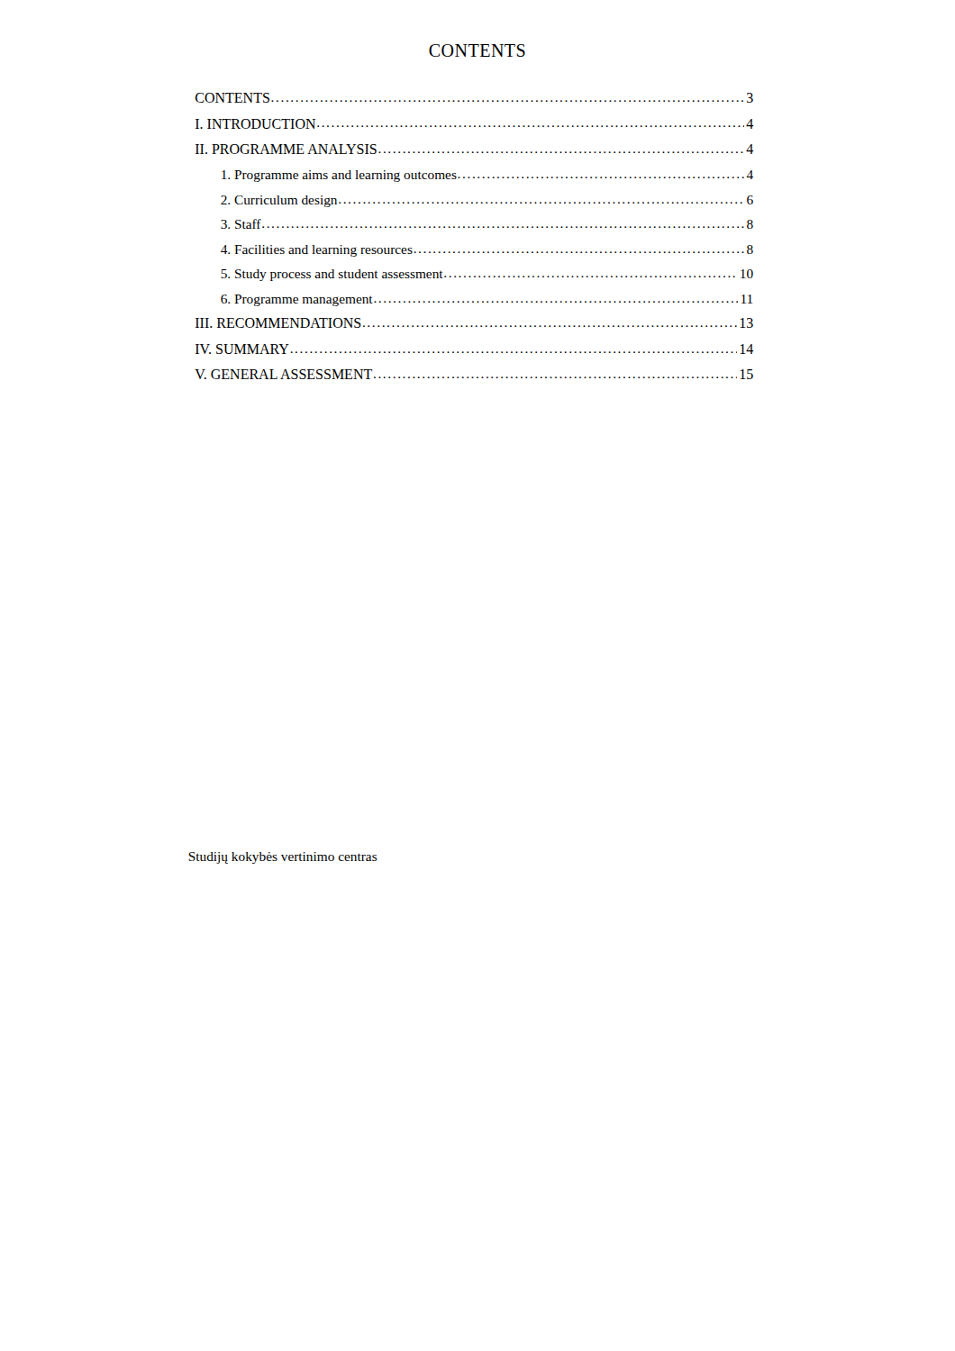CONTENTS
CONTENTS .................................................................................................................. 3
I. INTRODUCTION ....................................................................................................... 4
II. PROGRAMME ANALYSIS ....................................................................................... 4
1. Programme aims and learning outcomes .............................................................................. 4
2. Curriculum design .............................................................................................................. 6
3. Staff .................................................................................................................................. 8
4. Facilities and learning resources ........................................................................................... 8
5. Study process and student assessment ................................................................................. 10
6. Programme management ..................................................................................................... 11
III. RECOMMENDATIONS ..................................................................................................... 13
IV. SUMMARY ............................................................................................................................. 14
V. GENERAL ASSESSMENT ................................................................................................. 15
Studijų kokybės vertinimo centras